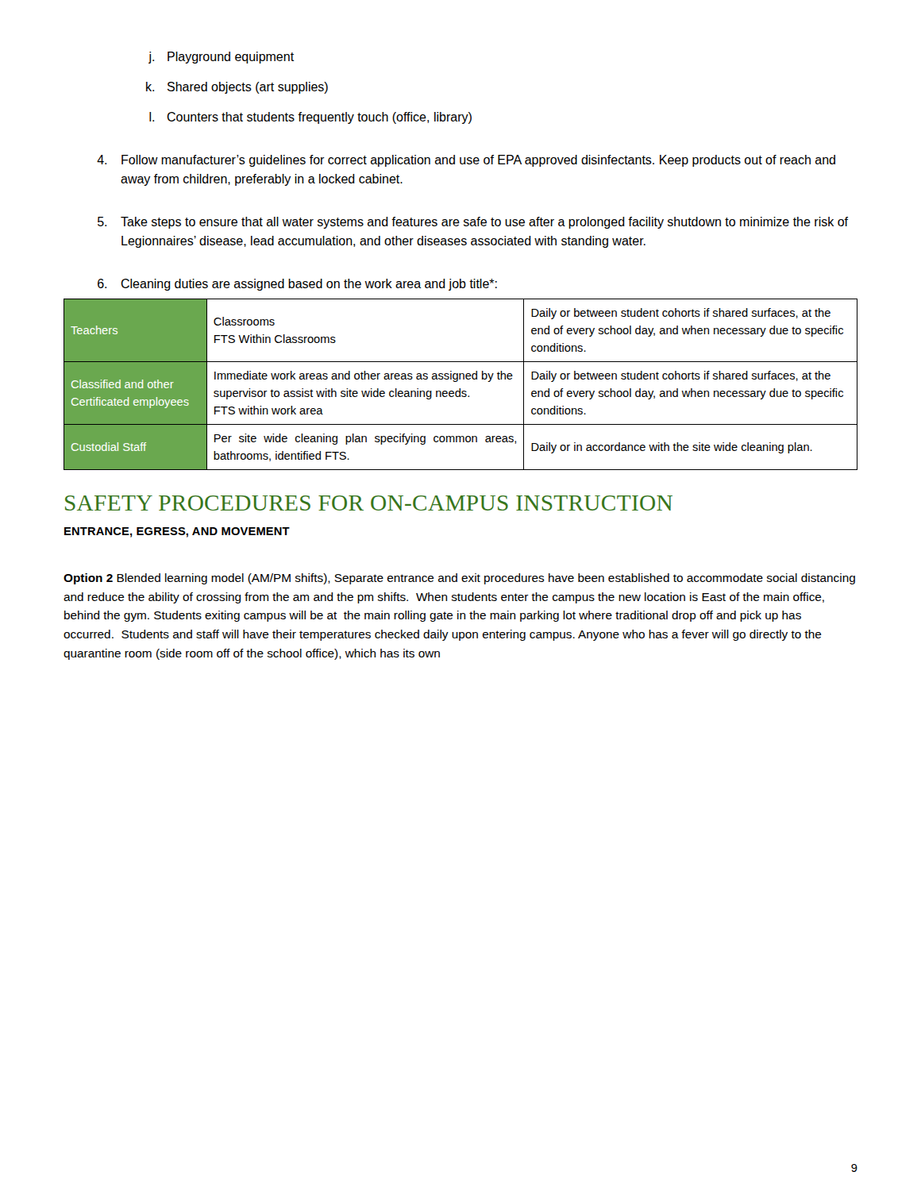Playground equipment
Shared objects (art supplies)
Counters that students frequently touch (office, library)
Follow manufacturer’s guidelines for correct application and use of EPA approved disinfectants. Keep products out of reach and away from children, preferably in a locked cabinet.
Take steps to ensure that all water systems and features are safe to use after a prolonged facility shutdown to minimize the risk of Legionnaires’ disease, lead accumulation, and other diseases associated with standing water.
Cleaning duties are assigned based on the work area and job title*:
| Teachers | Classrooms FTS Within Classrooms | Daily or between student cohorts if shared surfaces, at the end of every school day, and when necessary due to specific conditions. |
| Classified and other Certificated employees | Immediate work areas and other areas as assigned by the supervisor to assist with site wide cleaning needs. FTS within work area | Daily or between student cohorts if shared surfaces, at the end of every school day, and when necessary due to specific conditions. |
| Custodial Staff | Per site wide cleaning plan specifying common areas, bathrooms, identified FTS. | Daily or in accordance with the site wide cleaning plan. |
SAFETY PROCEDURES FOR ON-CAMPUS INSTRUCTION
ENTRANCE, EGRESS, AND MOVEMENT
Option 2 Blended learning model (AM/PM shifts), Separate entrance and exit procedures have been established to accommodate social distancing and reduce the ability of crossing from the am and the pm shifts. When students enter the campus the new location is East of the main office, behind the gym. Students exiting campus will be at the main rolling gate in the main parking lot where traditional drop off and pick up has occurred. Students and staff will have their temperatures checked daily upon entering campus. Anyone who has a fever will go directly to the quarantine room (side room off of the school office), which has its own
9